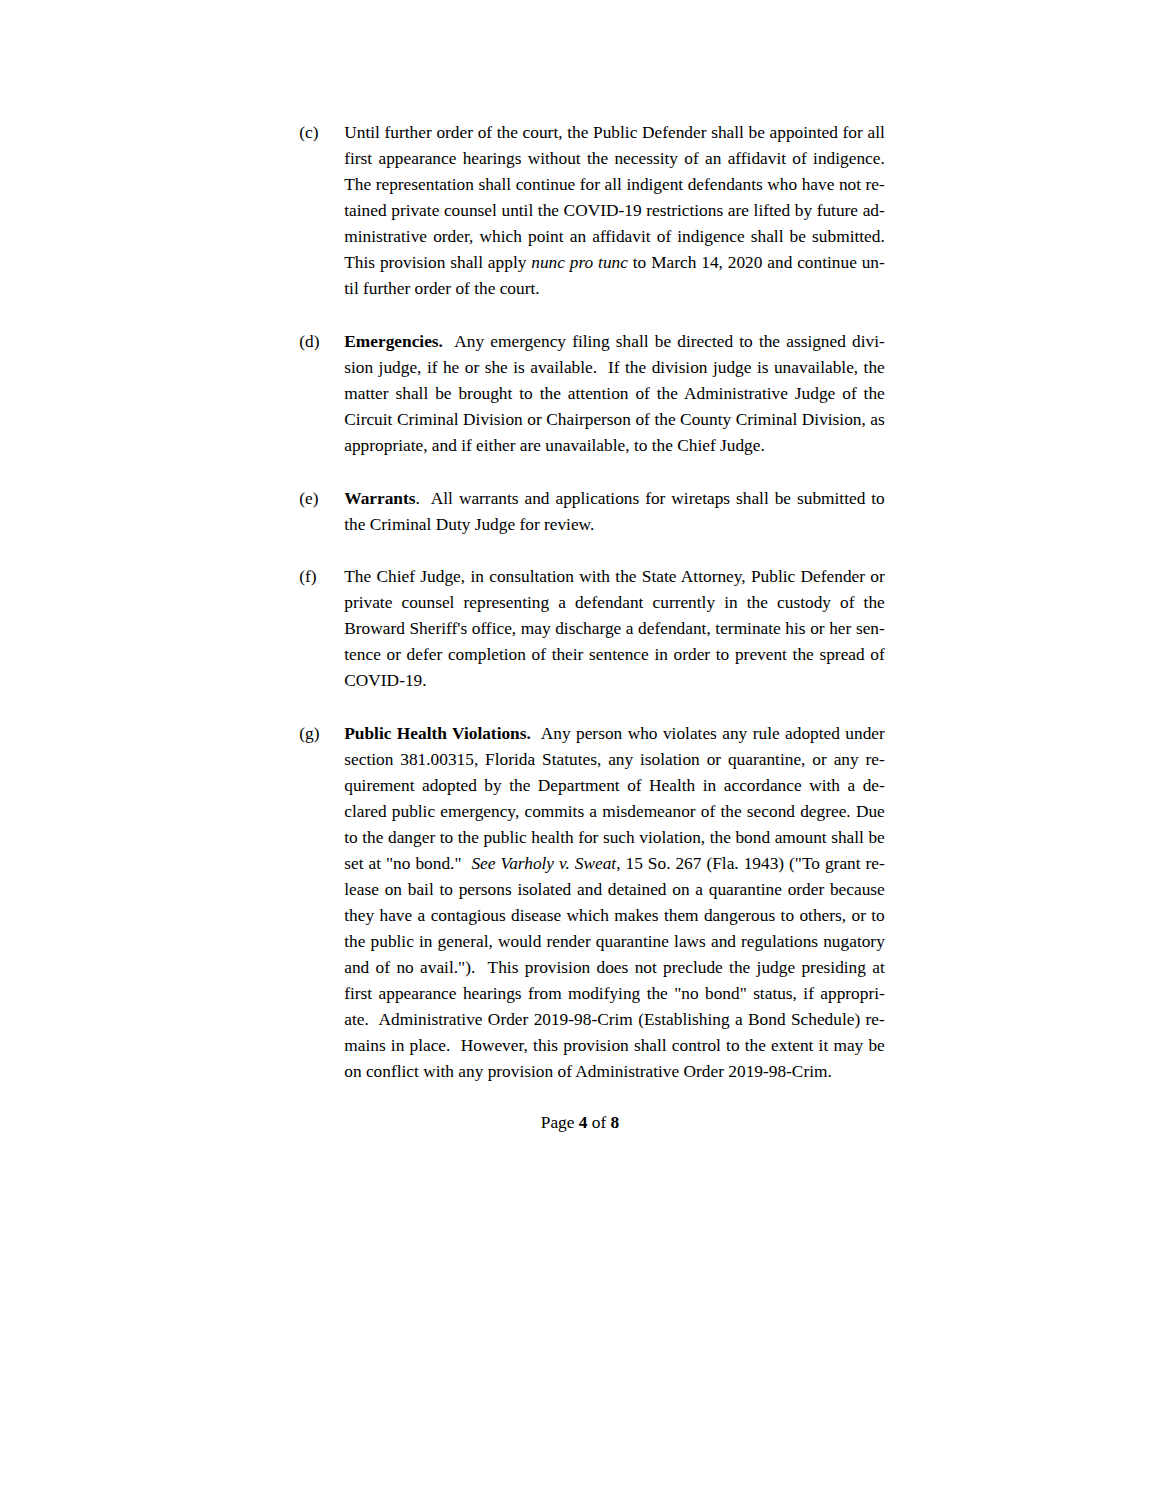(c) Until further order of the court, the Public Defender shall be appointed for all first appearance hearings without the necessity of an affidavit of indigence. The representation shall continue for all indigent defendants who have not retained private counsel until the COVID-19 restrictions are lifted by future administrative order, which point an affidavit of indigence shall be submitted. This provision shall apply nunc pro tunc to March 14, 2020 and continue until further order of the court.
(d) Emergencies. Any emergency filing shall be directed to the assigned division judge, if he or she is available. If the division judge is unavailable, the matter shall be brought to the attention of the Administrative Judge of the Circuit Criminal Division or Chairperson of the County Criminal Division, as appropriate, and if either are unavailable, to the Chief Judge.
(e) Warrants. All warrants and applications for wiretaps shall be submitted to the Criminal Duty Judge for review.
(f) The Chief Judge, in consultation with the State Attorney, Public Defender or private counsel representing a defendant currently in the custody of the Broward Sheriff's office, may discharge a defendant, terminate his or her sentence or defer completion of their sentence in order to prevent the spread of COVID-19.
(g) Public Health Violations. Any person who violates any rule adopted under section 381.00315, Florida Statutes, any isolation or quarantine, or any requirement adopted by the Department of Health in accordance with a declared public emergency, commits a misdemeanor of the second degree. Due to the danger to the public health for such violation, the bond amount shall be set at "no bond." See Varholy v. Sweat, 15 So. 267 (Fla. 1943) ("To grant release on bail to persons isolated and detained on a quarantine order because they have a contagious disease which makes them dangerous to others, or to the public in general, would render quarantine laws and regulations nugatory and of no avail."). This provision does not preclude the judge presiding at first appearance hearings from modifying the "no bond" status, if appropriate. Administrative Order 2019-98-Crim (Establishing a Bond Schedule) remains in place. However, this provision shall control to the extent it may be on conflict with any provision of Administrative Order 2019-98-Crim.
Page 4 of 8